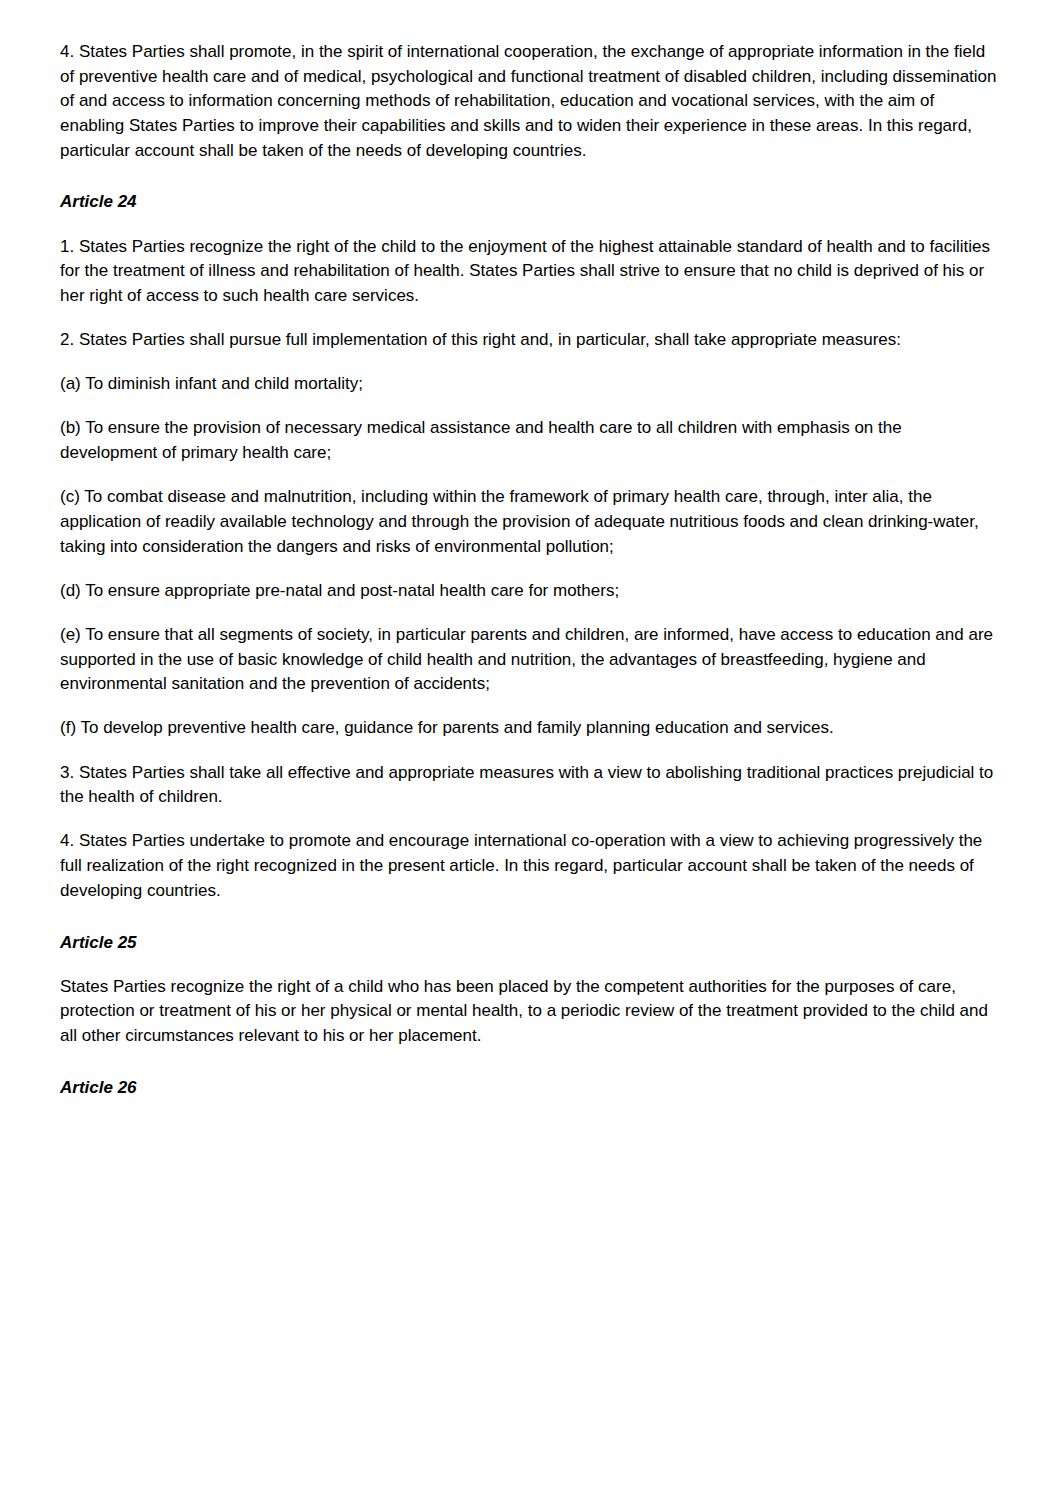4. States Parties shall promote, in the spirit of international cooperation, the exchange of appropriate information in the field of preventive health care and of medical, psychological and functional treatment of disabled children, including dissemination of and access to information concerning methods of rehabilitation, education and vocational services, with the aim of enabling States Parties to improve their capabilities and skills and to widen their experience in these areas. In this regard, particular account shall be taken of the needs of developing countries.
Article 24
1. States Parties recognize the right of the child to the enjoyment of the highest attainable standard of health and to facilities for the treatment of illness and rehabilitation of health. States Parties shall strive to ensure that no child is deprived of his or her right of access to such health care services.
2. States Parties shall pursue full implementation of this right and, in particular, shall take appropriate measures:
(a) To diminish infant and child mortality;
(b) To ensure the provision of necessary medical assistance and health care to all children with emphasis on the development of primary health care;
(c) To combat disease and malnutrition, including within the framework of primary health care, through, inter alia, the application of readily available technology and through the provision of adequate nutritious foods and clean drinking-water, taking into consideration the dangers and risks of environmental pollution;
(d) To ensure appropriate pre-natal and post-natal health care for mothers;
(e) To ensure that all segments of society, in particular parents and children, are informed, have access to education and are supported in the use of basic knowledge of child health and nutrition, the advantages of breastfeeding, hygiene and environmental sanitation and the prevention of accidents;
(f) To develop preventive health care, guidance for parents and family planning education and services.
3. States Parties shall take all effective and appropriate measures with a view to abolishing traditional practices prejudicial to the health of children.
4. States Parties undertake to promote and encourage international co-operation with a view to achieving progressively the full realization of the right recognized in the present article. In this regard, particular account shall be taken of the needs of developing countries.
Article 25
States Parties recognize the right of a child who has been placed by the competent authorities for the purposes of care, protection or treatment of his or her physical or mental health, to a periodic review of the treatment provided to the child and all other circumstances relevant to his or her placement.
Article 26